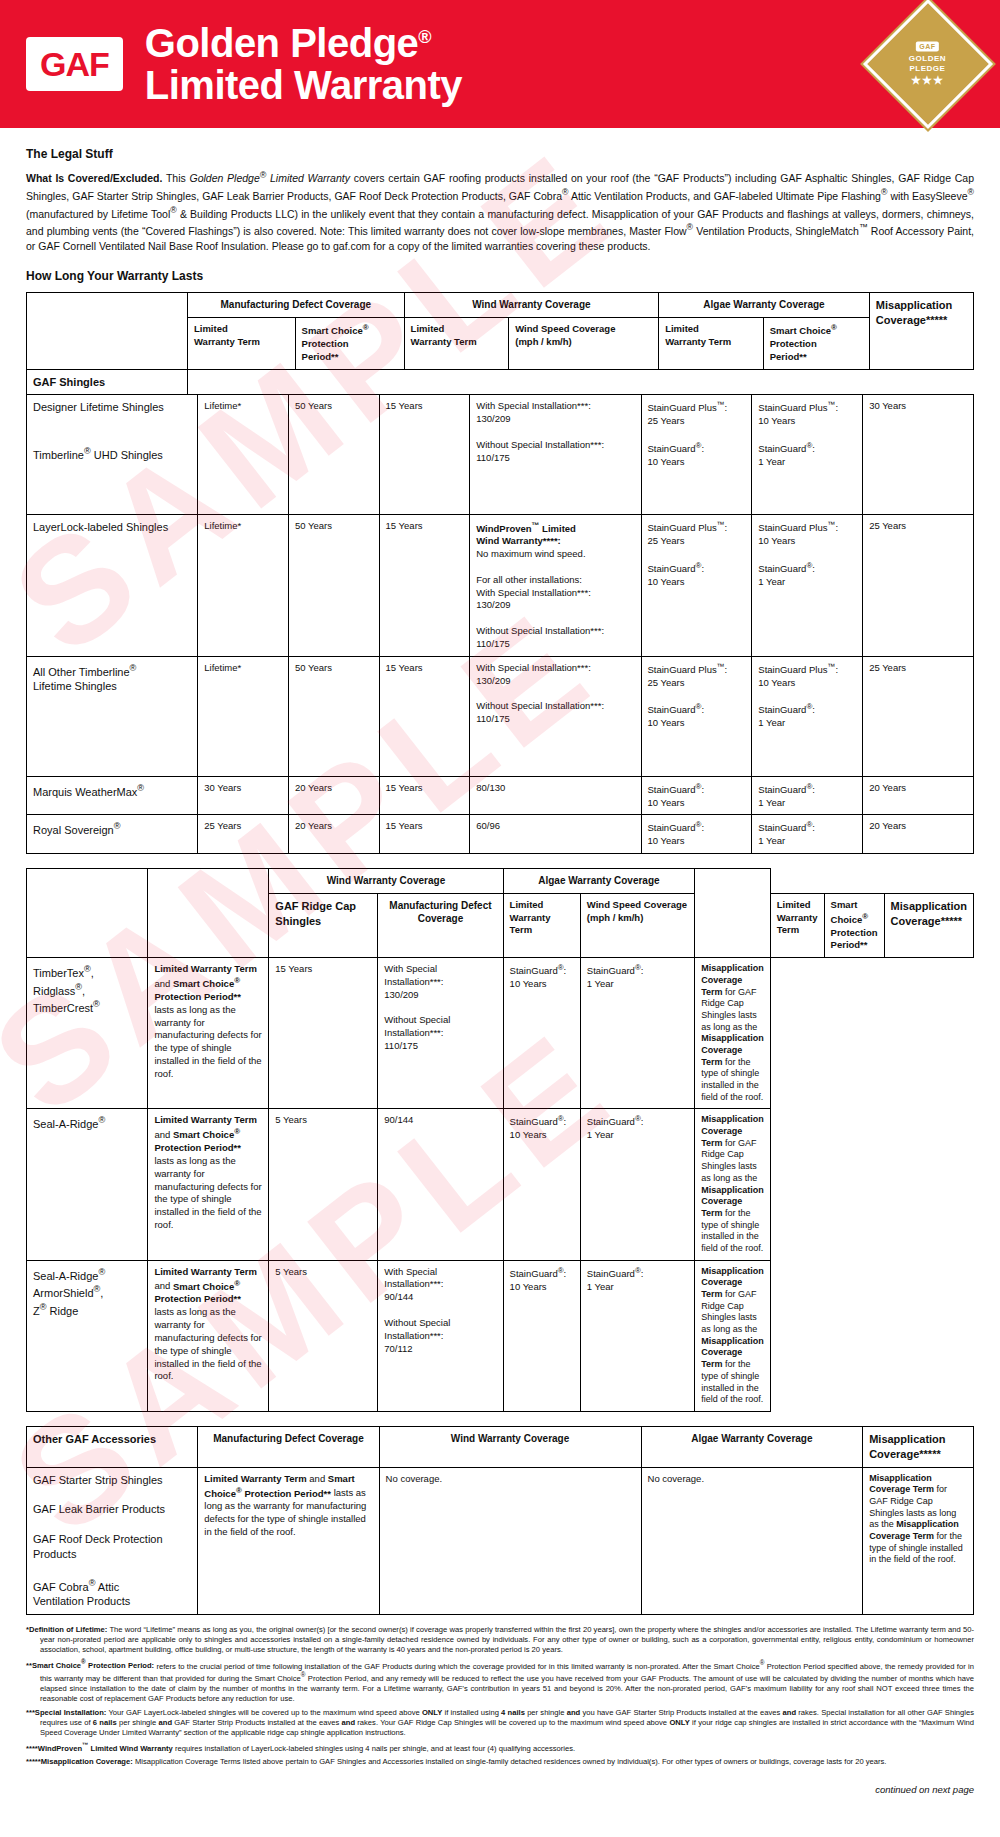SAMPLE SAMPLE SAMPLE
GAF
Golden Pledge®
Limited Warranty
GAF
GOLDEN
PLEDGE
★★★
The Legal Stuff
What Is Covered/Excluded. This Golden Pledge® Limited Warranty covers certain GAF roofing products installed on your roof (the “GAF Products”) including GAF Asphaltic Shingles, GAF Ridge Cap Shingles, GAF Starter Strip Shingles, GAF Leak Barrier Products, GAF Roof Deck Protection Products, GAF Cobra® Attic Ventilation Products, and GAF-labeled Ultimate Pipe Flashing® with EasySleeve® (manufactured by Lifetime Tool® & Building Products LLC) in the unlikely event that they contain a manufacturing defect. Misapplication of your GAF Products and flashings at valleys, dormers, chimneys, and plumbing vents (the “Covered Flashings”) is also covered. Note: This limited warranty does not cover low-slope membranes, Master Flow® Ventilation Products, ShingleMatch™ Roof Accessory Paint, or GAF Cornell Ventilated Nail Base Roof Insulation. Please go to gaf.com for a copy of the limited warranties covering these products.
How Long Your Warranty Lasts
| | Manufacturing Defect Coverage | Wind Warranty Coverage | Algae Warranty Coverage | Misapplication Coverage***** |
| --- | --- | --- | --- | --- |
| Limited Warranty Term | Smart Choice ® Protection Period** | Limited Warranty Term | Wind Speed Coverage (mph / km/h) | Limited Warranty Term | Smart Choice ® Protection Period** |
| GAF Shingles | |
| Designer Lifetime Shingles Timberline ® UHD Shingles | Lifetime* | 50 Years | 15 Years | With Special Installation***: 130/209 Without Special Installation***: 110/175 | StainGuard Plus ™ : 25 Years StainGuard ® : 10 Years | StainGuard Plus ™ : 10 Years StainGuard ® : 1 Year | 30 Years |
| LayerLock-labeled Shingles | Lifetime* | 50 Years | 15 Years | WindProven ™ Limited Wind Warranty****: No maximum wind speed. For all other installations: With Special Installation***: 130/209 Without Special Installation***: 110/175 | StainGuard Plus ™ : 25 Years StainGuard ® : 10 Years | StainGuard Plus ™ : 10 Years StainGuard ® : 1 Year | 25 Years |
| All Other Timberline ® Lifetime Shingles | Lifetime* | 50 Years | 15 Years | With Special Installation***: 130/209 Without Special Installation***: 110/175 | StainGuard Plus ™ : 25 Years StainGuard ® : 10 Years | StainGuard Plus ™ : 10 Years StainGuard ® : 1 Year | 25 Years |
| Marquis WeatherMax ® | 30 Years | 20 Years | 15 Years | 80/130 | StainGuard ® : 10 Years | StainGuard ® : 1 Year | 20 Years |
| Royal Sovereign ® | 25 Years | 20 Years | 15 Years | 60/96 | StainGuard ® : 10 Years | StainGuard ® : 1 Year | 20 Years |
| | | Wind Warranty Coverage | Algae Warranty Coverage | |
| --- | --- | --- | --- | --- |
| GAF Ridge Cap Shingles | Manufacturing Defect Coverage | Limited Warranty Term | Wind Speed Coverage (mph / km/h) | Limited Warranty Term | Smart Choice ® Protection Period** | Misapplication Coverage***** |
| TimberTex ® , Ridglass ® , TimberCrest ® | Limited Warranty Term and Smart Choice ® Protection Period** lasts as long as the warranty for manufacturing defects for the type of shingle installed in the field of the roof. | 15 Years | With Special Installation***: 130/209 Without Special Installation***: 110/175 | StainGuard ® : 10 Years | StainGuard ® : 1 Year | Misapplication Coverage Term for GAF Ridge Cap Shingles lasts as long as the Misapplication Coverage Term for the type of shingle installed in the field of the roof. |
| Seal-A-Ridge ® | Limited Warranty Term and Smart Choice ® Protection Period** lasts as long as the warranty for manufacturing defects for the type of shingle installed in the field of the roof. | 5 Years | 90/144 | StainGuard ® : 10 Years | StainGuard ® : 1 Year | Misapplication Coverage Term for GAF Ridge Cap Shingles lasts as long as the Misapplication Coverage Term for the type of shingle installed in the field of the roof. |
| Seal-A-Ridge ® ArmorShield ® , Z ® Ridge | Limited Warranty Term and Smart Choice ® Protection Period** lasts as long as the warranty for manufacturing defects for the type of shingle installed in the field of the roof. | 5 Years | With Special Installation***: 90/144 Without Special Installation***: 70/112 | StainGuard ® : 10 Years | StainGuard ® : 1 Year | Misapplication Coverage Term for GAF Ridge Cap Shingles lasts as long as the Misapplication Coverage Term for the type of shingle installed in the field of the roof. |
| Other GAF Accessories | Manufacturing Defect Coverage | Wind Warranty Coverage | Algae Warranty Coverage | Misapplication Coverage***** |
| --- | --- | --- | --- | --- |
| GAF Starter Strip Shingles GAF Leak Barrier Products GAF Roof Deck Protection Products GAF Cobra ® Attic Ventilation Products | Limited Warranty Term and Smart Choice ® Protection Period** lasts as long as the warranty for manufacturing defects for the type of shingle installed in the field of the roof. | No coverage. | No coverage. | Misapplication Coverage Term for GAF Ridge Cap Shingles lasts as long as the Misapplication Coverage Term for the type of shingle installed in the field of the roof. |
*Definition of Lifetime: The word “Lifetime” means as long as you, the original owner(s) [or the second owner(s) if coverage was properly transferred within the first 20 years], own the property where the shingles and/or accessories are installed. The Lifetime warranty term and 50-year non-prorated period are applicable only to shingles and accessories installed on a single-family detached residence owned by individuals. For any other type of owner or building, such as a corporation, governmental entity, religious entity, condominium or homeowner association, school, apartment building, office building, or multi-use structure, the length of the warranty is 40 years and the non-prorated period is 20 years.
**Smart Choice® Protection Period: refers to the crucial period of time following installation of the GAF Products during which the coverage provided for in this limited warranty is non-prorated. After the Smart Choice® Protection Period specified above, the remedy provided for in this warranty may be different than that provided for during the Smart Choice® Protection Period, and any remedy will be reduced to reflect the use you have received from your GAF Products. The amount of use will be calculated by dividing the number of months which have elapsed since installation to the date of claim by the number of months in the warranty term. For a Lifetime warranty, GAF’s contribution in years 51 and beyond is 20%. After the non-prorated period, GAF’s maximum liability for any roof shall NOT exceed three times the reasonable cost of replacement GAF Products before any reduction for use.
***Special Installation: Your GAF LayerLock-labeled shingles will be covered up to the maximum wind speed above ONLY if installed using 4 nails per shingle and you have GAF Starter Strip Products installed at the eaves and rakes. Special installation for all other GAF Shingles requires use of 6 nails per shingle and GAF Starter Strip Products installed at the eaves and rakes. Your GAF Ridge Cap Shingles will be covered up to the maximum wind speed above ONLY if your ridge cap shingles are installed in strict accordance with the “Maximum Wind Speed Coverage Under Limited Warranty” section of the applicable ridge cap shingle application instructions.
****WindProven™ Limited Wind Warranty requires installation of LayerLock-labeled shingles using 4 nails per shingle, and at least four (4) qualifying accessories.
*****Misapplication Coverage: Misapplication Coverage Terms listed above pertain to GAF Shingles and Accessories installed on single-family detached residences owned by individual(s). For other types of owners or buildings, coverage lasts for 20 years.
continued on next page